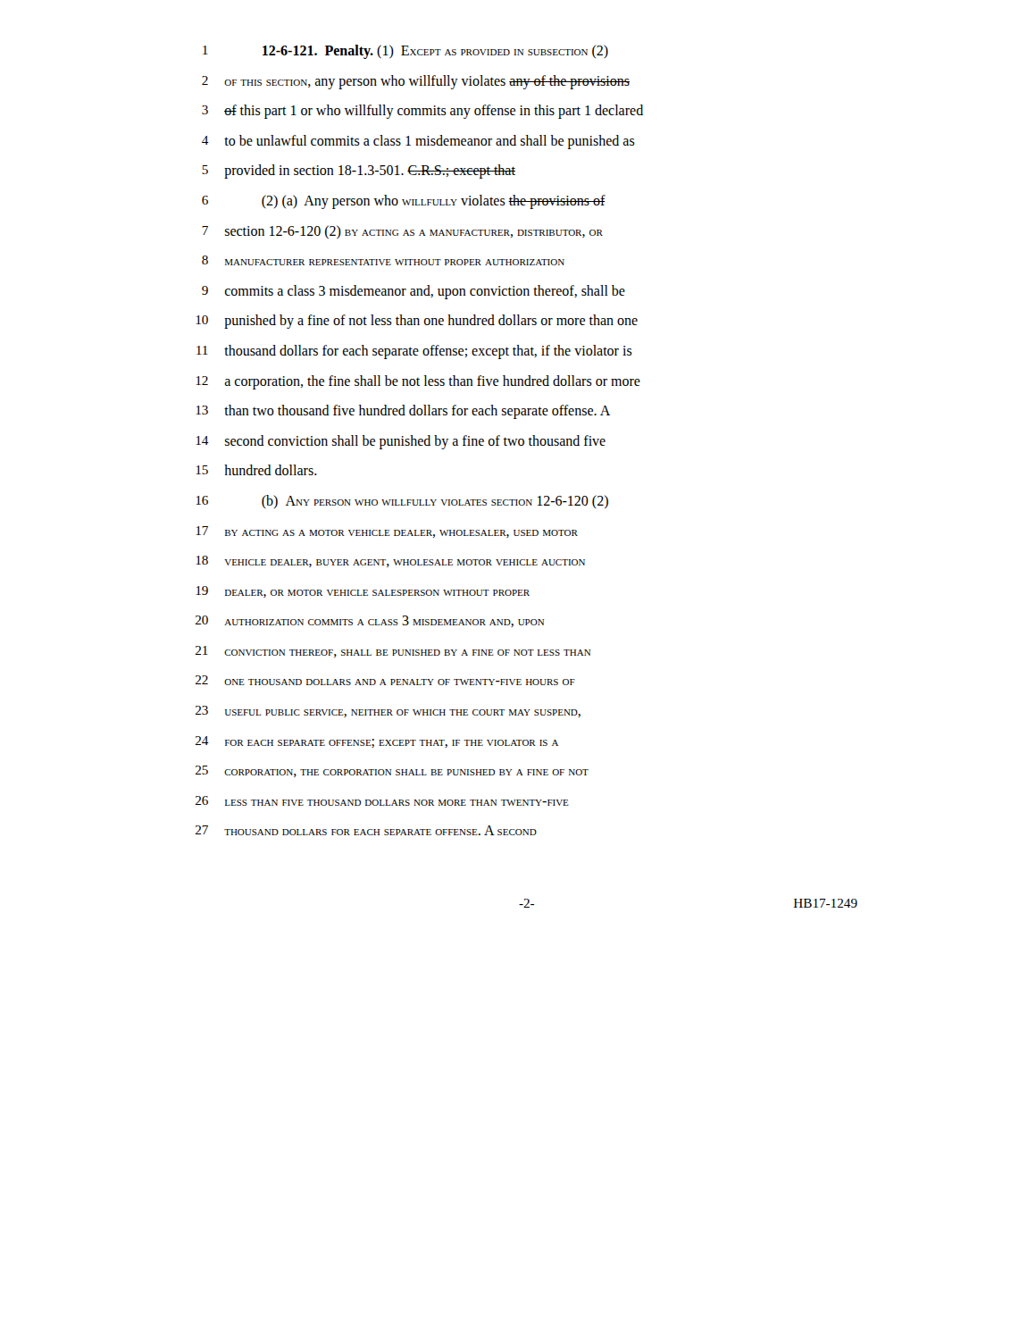12-6-121. Penalty. (1) Except as provided in subsection (2)
of this section, any person who willfully violates any of the provisions
of this part 1 or who willfully commits any offense in this part 1 declared
to be unlawful commits a class 1 misdemeanor and shall be punished as
provided in section 18-1.3-501. C.R.S.; except that
(2) (a) Any person who willfully violates the provisions of
section 12-6-120 (2) by acting as a manufacturer, distributor, or
manufacturer representative without proper authorization
commits a class 3 misdemeanor and, upon conviction thereof, shall be
punished by a fine of not less than one hundred dollars or more than one
thousand dollars for each separate offense; except that, if the violator is
a corporation, the fine shall be not less than five hundred dollars or more
than two thousand five hundred dollars for each separate offense. A
second conviction shall be punished by a fine of two thousand five
hundred dollars.
(b) Any person who willfully violates section 12-6-120 (2)
by acting as a motor vehicle dealer, wholesaler, used motor
vehicle dealer, buyer agent, wholesale motor vehicle auction
dealer, or motor vehicle salesperson without proper
authorization commits a class 3 misdemeanor and, upon
conviction thereof, shall be punished by a fine of not less than
one thousand dollars and a penalty of twenty-five hours of
useful public service, neither of which the court may suspend,
for each separate offense; except that, if the violator is a
corporation, the corporation shall be punished by a fine of not
less than five thousand dollars nor more than twenty-five
thousand dollars for each separate offense. A second
-2-
HB17-1249